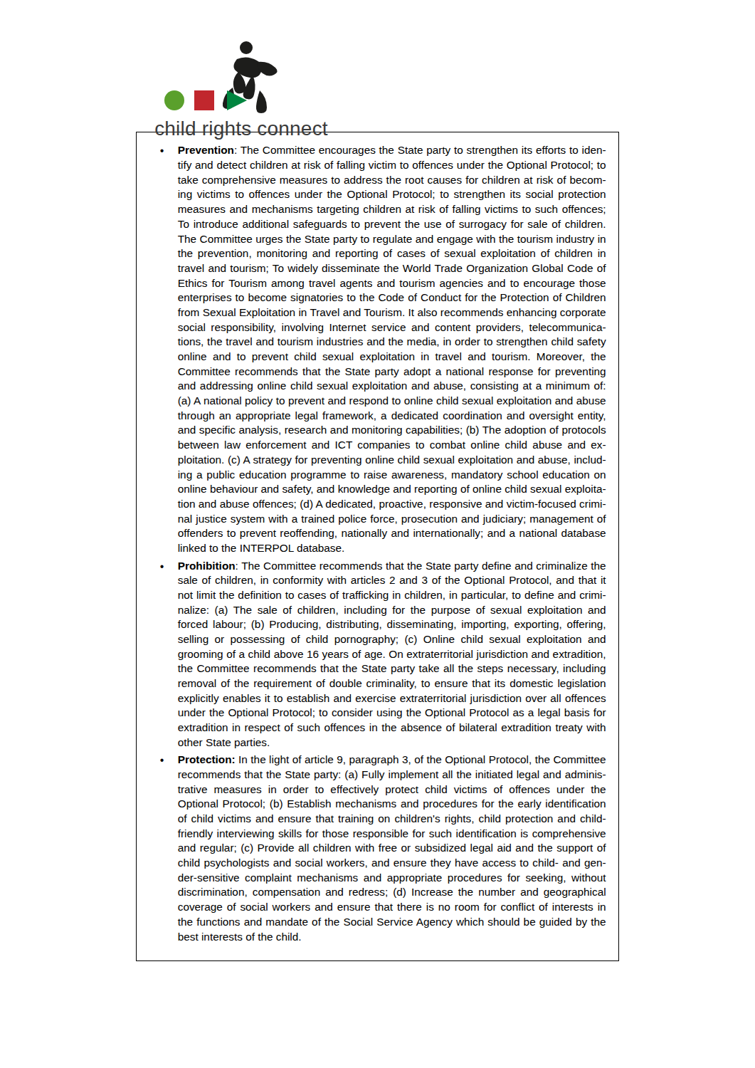child rights connect
Prevention: The Committee encourages the State party to strengthen its efforts to identify and detect children at risk of falling victim to offences under the Optional Protocol; to take comprehensive measures to address the root causes for children at risk of becoming victims to offences under the Optional Protocol; to strengthen its social protection measures and mechanisms targeting children at risk of falling victims to such offences; To introduce additional safeguards to prevent the use of surrogacy for sale of children. The Committee urges the State party to regulate and engage with the tourism industry in the prevention, monitoring and reporting of cases of sexual exploitation of children in travel and tourism; To widely disseminate the World Trade Organization Global Code of Ethics for Tourism among travel agents and tourism agencies and to encourage those enterprises to become signatories to the Code of Conduct for the Protection of Children from Sexual Exploitation in Travel and Tourism. It also recommends enhancing corporate social responsibility, involving Internet service and content providers, telecommunications, the travel and tourism industries and the media, in order to strengthen child safety online and to prevent child sexual exploitation in travel and tourism. Moreover, the Committee recommends that the State party adopt a national response for preventing and addressing online child sexual exploitation and abuse, consisting at a minimum of: (a) A national policy to prevent and respond to online child sexual exploitation and abuse through an appropriate legal framework, a dedicated coordination and oversight entity, and specific analysis, research and monitoring capabilities; (b) The adoption of protocols between law enforcement and ICT companies to combat online child abuse and exploitation. (c) A strategy for preventing online child sexual exploitation and abuse, including a public education programme to raise awareness, mandatory school education on online behaviour and safety, and knowledge and reporting of online child sexual exploitation and abuse offences; (d) A dedicated, proactive, responsive and victim-focused criminal justice system with a trained police force, prosecution and judiciary; management of offenders to prevent reoffending, nationally and internationally; and a national database linked to the INTERPOL database.
Prohibition: The Committee recommends that the State party define and criminalize the sale of children, in conformity with articles 2 and 3 of the Optional Protocol, and that it not limit the definition to cases of trafficking in children, in particular, to define and criminalize: (a) The sale of children, including for the purpose of sexual exploitation and forced labour; (b) Producing, distributing, disseminating, importing, exporting, offering, selling or possessing of child pornography; (c) Online child sexual exploitation and grooming of a child above 16 years of age. On extraterritorial jurisdiction and extradition, the Committee recommends that the State party take all the steps necessary, including removal of the requirement of double criminality, to ensure that its domestic legislation explicitly enables it to establish and exercise extraterritorial jurisdiction over all offences under the Optional Protocol; to consider using the Optional Protocol as a legal basis for extradition in respect of such offences in the absence of bilateral extradition treaty with other State parties.
Protection: In the light of article 9, paragraph 3, of the Optional Protocol, the Committee recommends that the State party: (a) Fully implement all the initiated legal and administrative measures in order to effectively protect child victims of offences under the Optional Protocol; (b) Establish mechanisms and procedures for the early identification of child victims and ensure that training on children's rights, child protection and child-friendly interviewing skills for those responsible for such identification is comprehensive and regular; (c) Provide all children with free or subsidized legal aid and the support of child psychologists and social workers, and ensure they have access to child- and gender-sensitive complaint mechanisms and appropriate procedures for seeking, without discrimination, compensation and redress; (d) Increase the number and geographical coverage of social workers and ensure that there is no room for conflict of interests in the functions and mandate of the Social Service Agency which should be guided by the best interests of the child.